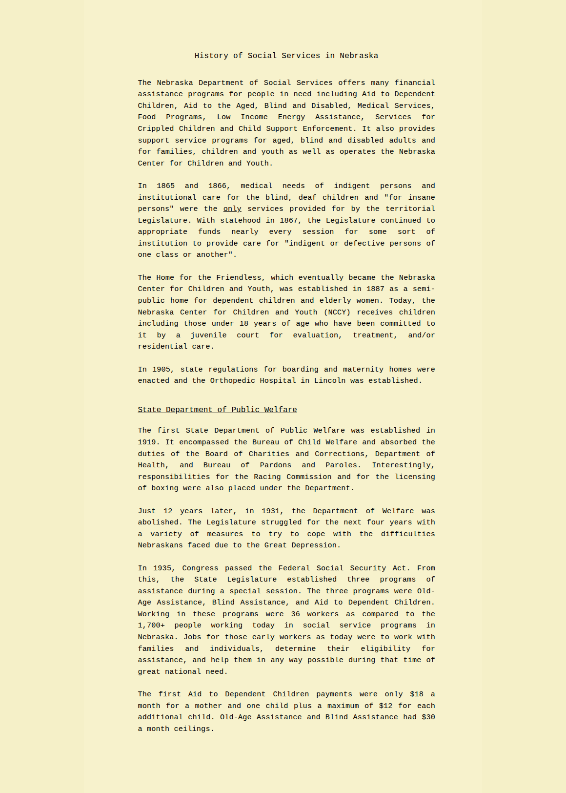History of Social Services in Nebraska
The Nebraska Department of Social Services offers many financial assistance programs for people in need including Aid to Dependent Children, Aid to the Aged, Blind and Disabled, Medical Services, Food Programs, Low Income Energy Assistance, Services for Crippled Children and Child Support Enforcement. It also provides support service programs for aged, blind and disabled adults and for families, children and youth as well as operates the Nebraska Center for Children and Youth.
In 1865 and 1866, medical needs of indigent persons and institutional care for the blind, deaf children and "for insane persons" were the only services provided for by the territorial Legislature. With statehood in 1867, the Legislature continued to appropriate funds nearly every session for some sort of institution to provide care for "indigent or defective persons of one class or another".
The Home for the Friendless, which eventually became the Nebraska Center for Children and Youth, was established in 1887 as a semi-public home for dependent children and elderly women. Today, the Nebraska Center for Children and Youth (NCCY) receives children including those under 18 years of age who have been committed to it by a juvenile court for evaluation, treatment, and/or residential care.
In 1905, state regulations for boarding and maternity homes were enacted and the Orthopedic Hospital in Lincoln was established.
State Department of Public Welfare
The first State Department of Public Welfare was established in 1919. It encompassed the Bureau of Child Welfare and absorbed the duties of the Board of Charities and Corrections, Department of Health, and Bureau of Pardons and Paroles. Interestingly, responsibilities for the Racing Commission and for the licensing of boxing were also placed under the Department.
Just 12 years later, in 1931, the Department of Welfare was abolished. The Legislature struggled for the next four years with a variety of measures to try to cope with the difficulties Nebraskans faced due to the Great Depression.
In 1935, Congress passed the Federal Social Security Act. From this, the State Legislature established three programs of assistance during a special session. The three programs were Old-Age Assistance, Blind Assistance, and Aid to Dependent Children. Working in these programs were 36 workers as compared to the 1,700+ people working today in social service programs in Nebraska. Jobs for those early workers as today were to work with families and individuals, determine their eligibility for assistance, and help them in any way possible during that time of great national need.
The first Aid to Dependent Children payments were only $18 a month for a mother and one child plus a maximum of $12 for each additional child. Old-Age Assistance and Blind Assistance had $30 a month ceilings.